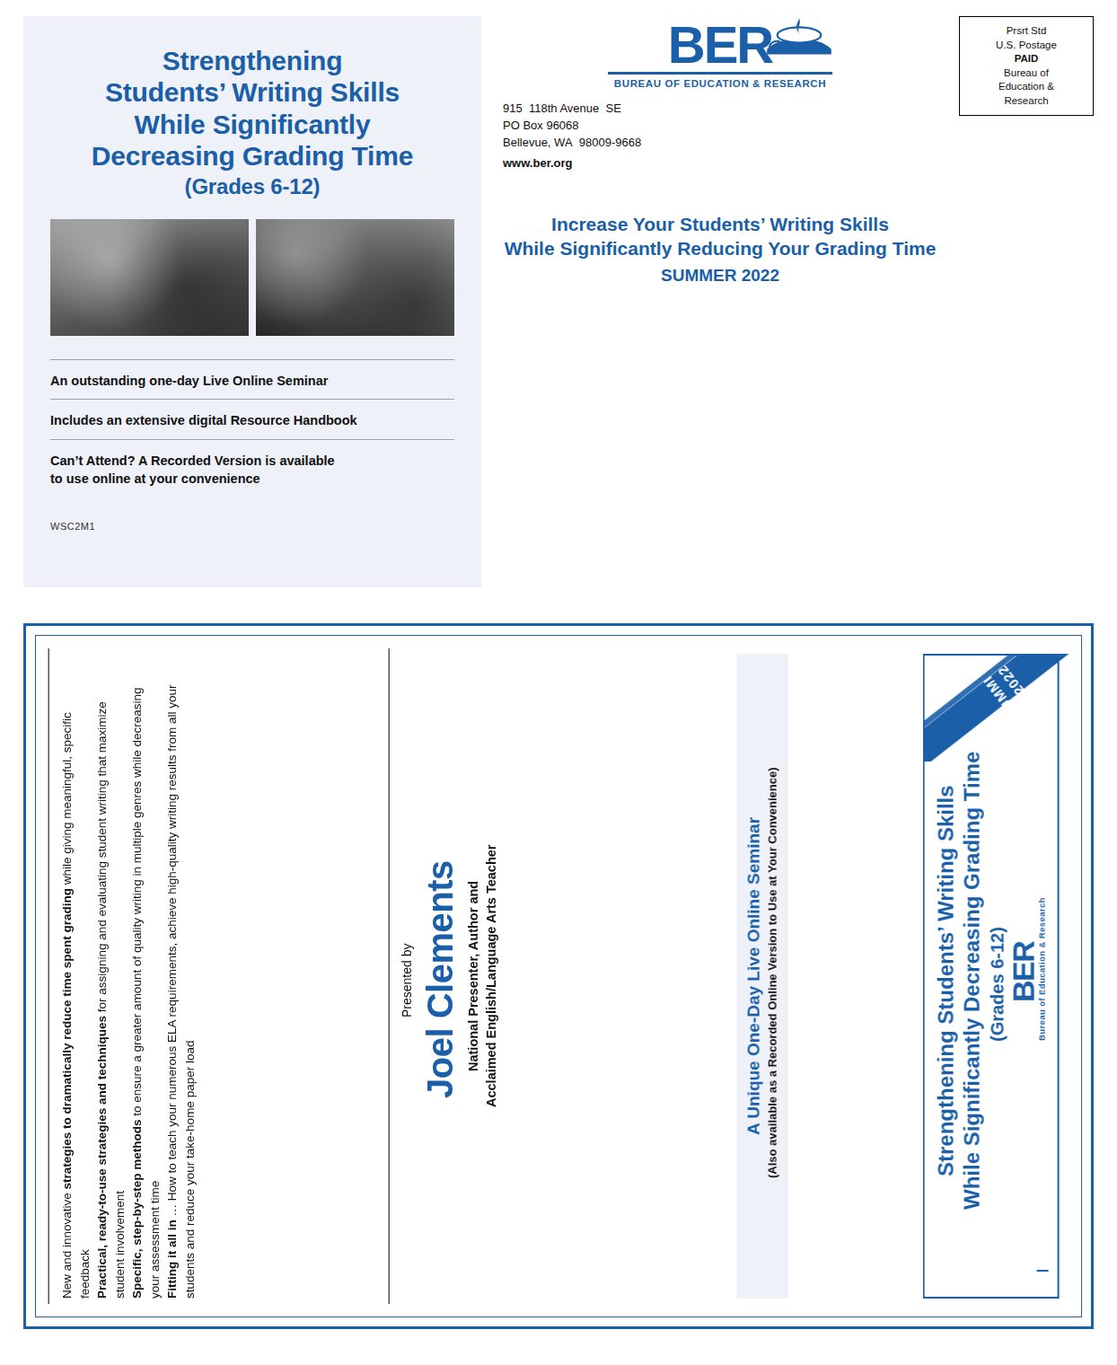Strengthening
Students’ Writing Skills
While Significantly
Decreasing Grading Time (Grades 6-12)
An outstanding one-day Live Online Seminar
Includes an extensive digital Resource Handbook
Can’t Attend? A Recorded Version is available
to use online at your convenience
WSC2M1
BER
BUREAU OF EDUCATION & RESEARCH
915 118th Avenue SE
PO Box 96068
Bellevue, WA 98009-9668
www.ber.org
Increase Your Students’ Writing Skills
While Significantly Reducing Your Grading Time
SUMMER 2022
Prsrt Std
U.S. Postage
PAID
Bureau of
Education &
Research
New and innovative strategies to dramatically reduce time spent grading while giving meaningful, specific feedback
Practical, ready-to-use strategies and techniques for assigning and evaluating student writing that maximize student involvement
Specific, step-by-step methods to ensure a greater amount of quality writing in multiple genres while decreasing your assessment time
Fitting it all in … How to teach your numerous ELA requirements, achieve high-quality writing results from all your students and reduce your take-home paper load
Presented by
Joel Clements
National Presenter, Author and
Acclaimed English/Language Arts Teacher
A Unique One-Day Live Online Seminar
(Also available as a Recorded Online Version to Use at Your Convenience)
Strengthening Students’ Writing Skills
While Significantly Decreasing Grading Time
(Grades 6-12)
BER
Bureau of Education & Research
SUMMER 2022